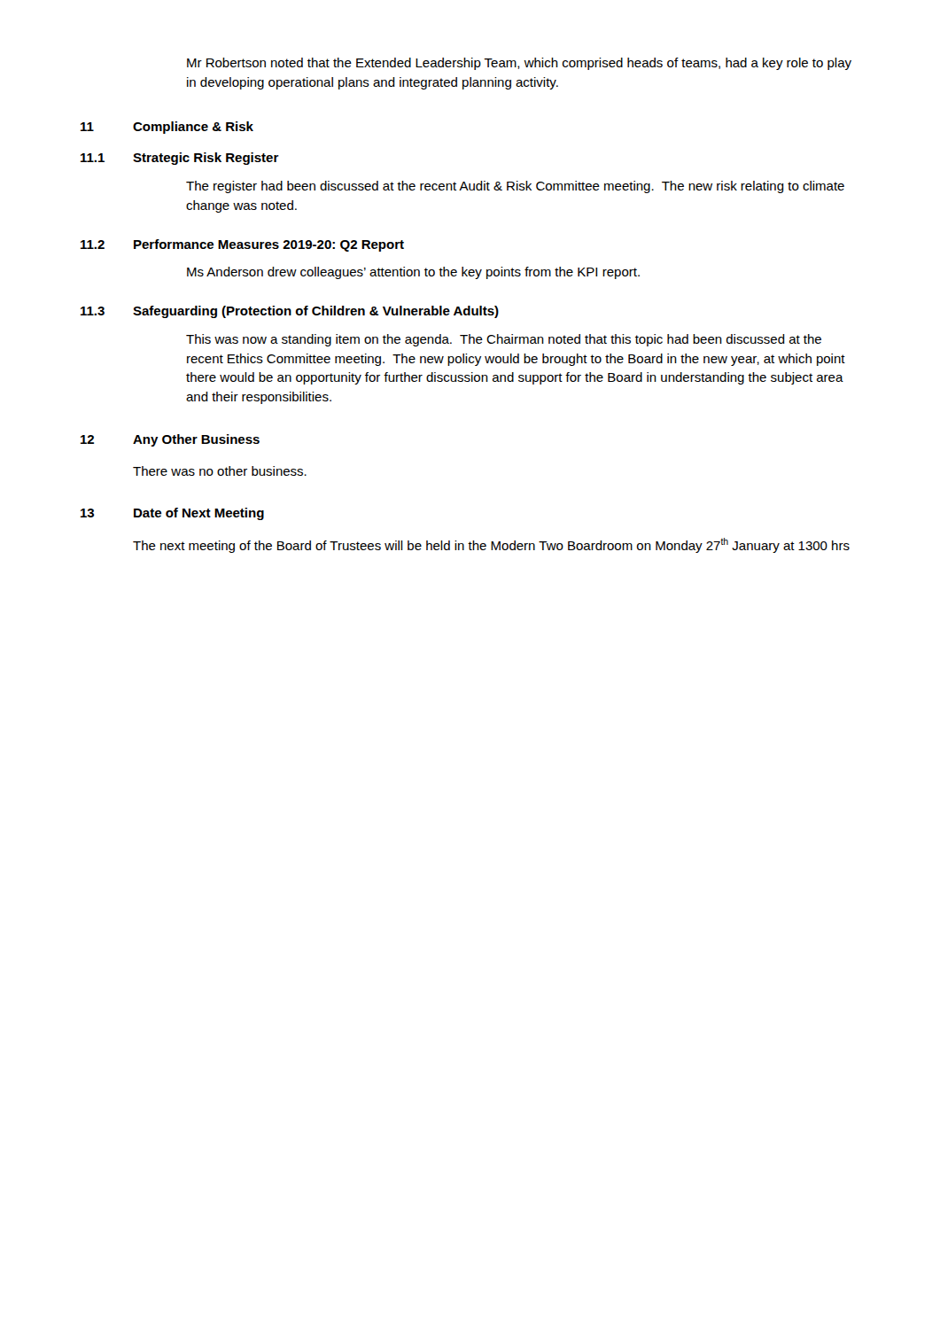Mr Robertson noted that the Extended Leadership Team, which comprised heads of teams, had a key role to play in developing operational plans and integrated planning activity.
11 Compliance & Risk
11.1 Strategic Risk Register
The register had been discussed at the recent Audit & Risk Committee meeting. The new risk relating to climate change was noted.
11.2 Performance Measures 2019-20: Q2 Report
Ms Anderson drew colleagues’ attention to the key points from the KPI report.
11.3 Safeguarding (Protection of Children & Vulnerable Adults)
This was now a standing item on the agenda. The Chairman noted that this topic had been discussed at the recent Ethics Committee meeting. The new policy would be brought to the Board in the new year, at which point there would be an opportunity for further discussion and support for the Board in understanding the subject area and their responsibilities.
12 Any Other Business
There was no other business.
13 Date of Next Meeting
The next meeting of the Board of Trustees will be held in the Modern Two Boardroom on Monday 27th January at 1300 hrs